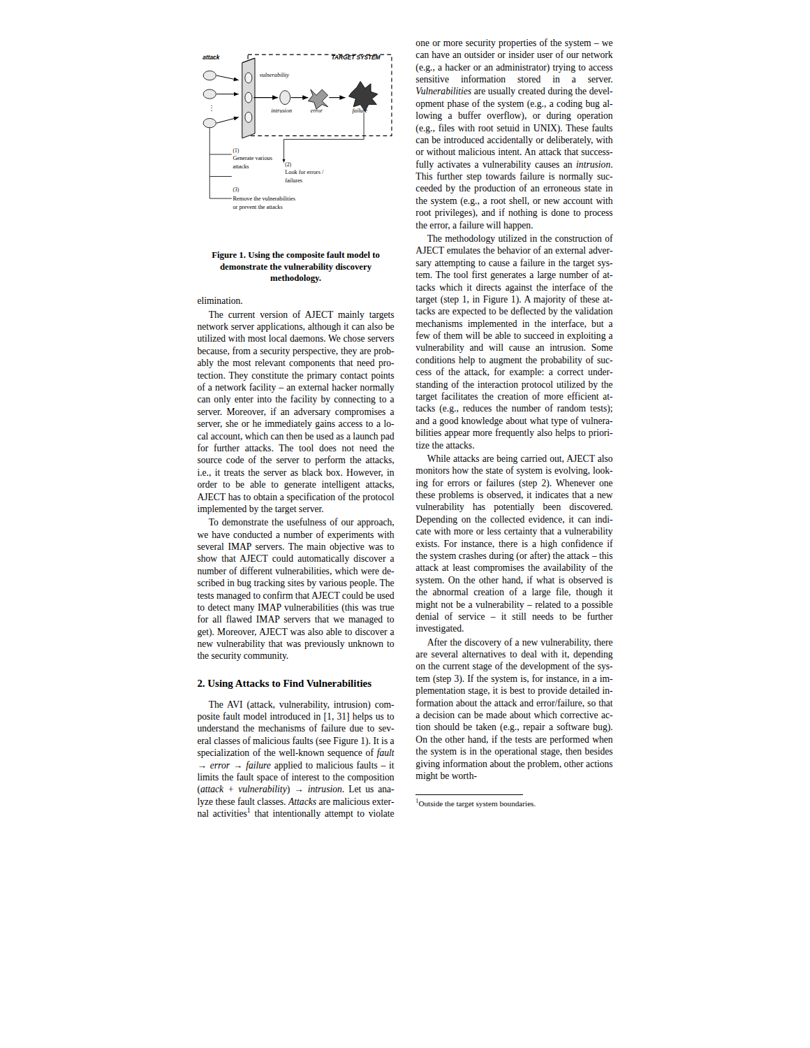attack TARGET SYSTEM ⋮ vulnerability intrusion error failure (1) Generate various attacks (2) Look for errors / failures (3) Remove the vulnerabilities or prevent the attacks
Figure 1. Using the composite fault model to demonstrate the vulnerability discovery methodology.
elimination.
The current version of AJECT mainly targets network server applications, although it can also be utilized with most local daemons. We chose servers because, from a security perspective, they are probably the most relevant components that need protection. They constitute the primary contact points of a network facility – an external hacker normally can only enter into the facility by connecting to a server. Moreover, if an adversary compromises a server, she or he immediately gains access to a local account, which can then be used as a launch pad for further attacks. The tool does not need the source code of the server to perform the attacks, i.e., it treats the server as black box. However, in order to be able to generate intelligent attacks, AJECT has to obtain a specification of the protocol implemented by the target server.
To demonstrate the usefulness of our approach, we have conducted a number of experiments with several IMAP servers. The main objective was to show that AJECT could automatically discover a number of different vulnerabilities, which were described in bug tracking sites by various people. The tests managed to confirm that AJECT could be used to detect many IMAP vulnerabilities (this was true for all flawed IMAP servers that we managed to get). Moreover, AJECT was also able to discover a new vulnerability that was previously unknown to the security community.
2. Using Attacks to Find Vulnerabilities
The AVI (attack, vulnerability, intrusion) composite fault model introduced in [1, 31] helps us to understand the mechanisms of failure due to several classes of malicious faults (see Figure 1). It is a specialization of the well-known sequence of fault → error → failure applied to malicious faults – it limits the fault space of interest to the composition (attack + vulnerability) → intrusion. Let us analyze these fault classes. Attacks are malicious external activities1 that intentionally attempt to violate one or more security properties of the system – we can have an outsider or insider user of our network (e.g., a hacker or an administrator) trying to access sensitive information stored in a server. Vulnerabilities are usually created during the development phase of the system (e.g., a coding bug allowing a buffer overflow), or during operation (e.g., files with root setuid in UNIX). These faults can be introduced accidentally or deliberately, with or without malicious intent. An attack that successfully activates a vulnerability causes an intrusion. This further step towards failure is normally succeeded by the production of an erroneous state in the system (e.g., a root shell, or new account with root privileges), and if nothing is done to process the error, a failure will happen.
The methodology utilized in the construction of AJECT emulates the behavior of an external adversary attempting to cause a failure in the target system. The tool first generates a large number of attacks which it directs against the interface of the target (step 1, in Figure 1). A majority of these attacks are expected to be deflected by the validation mechanisms implemented in the interface, but a few of them will be able to succeed in exploiting a vulnerability and will cause an intrusion. Some conditions help to augment the probability of success of the attack, for example: a correct understanding of the interaction protocol utilized by the target facilitates the creation of more efficient attacks (e.g., reduces the number of random tests); and a good knowledge about what type of vulnerabilities appear more frequently also helps to prioritize the attacks.
While attacks are being carried out, AJECT also monitors how the state of system is evolving, looking for errors or failures (step 2). Whenever one these problems is observed, it indicates that a new vulnerability has potentially been discovered. Depending on the collected evidence, it can indicate with more or less certainty that a vulnerability exists. For instance, there is a high confidence if the system crashes during (or after) the attack – this attack at least compromises the availability of the system. On the other hand, if what is observed is the abnormal creation of a large file, though it might not be a vulnerability – related to a possible denial of service – it still needs to be further investigated.
After the discovery of a new vulnerability, there are several alternatives to deal with it, depending on the current stage of the development of the system (step 3). If the system is, for instance, in a implementation stage, it is best to provide detailed information about the attack and error/failure, so that a decision can be made about which corrective action should be taken (e.g., repair a software bug). On the other hand, if the tests are performed when the system is in the operational stage, then besides giving information about the problem, other actions might be worth-
1Outside the target system boundaries.